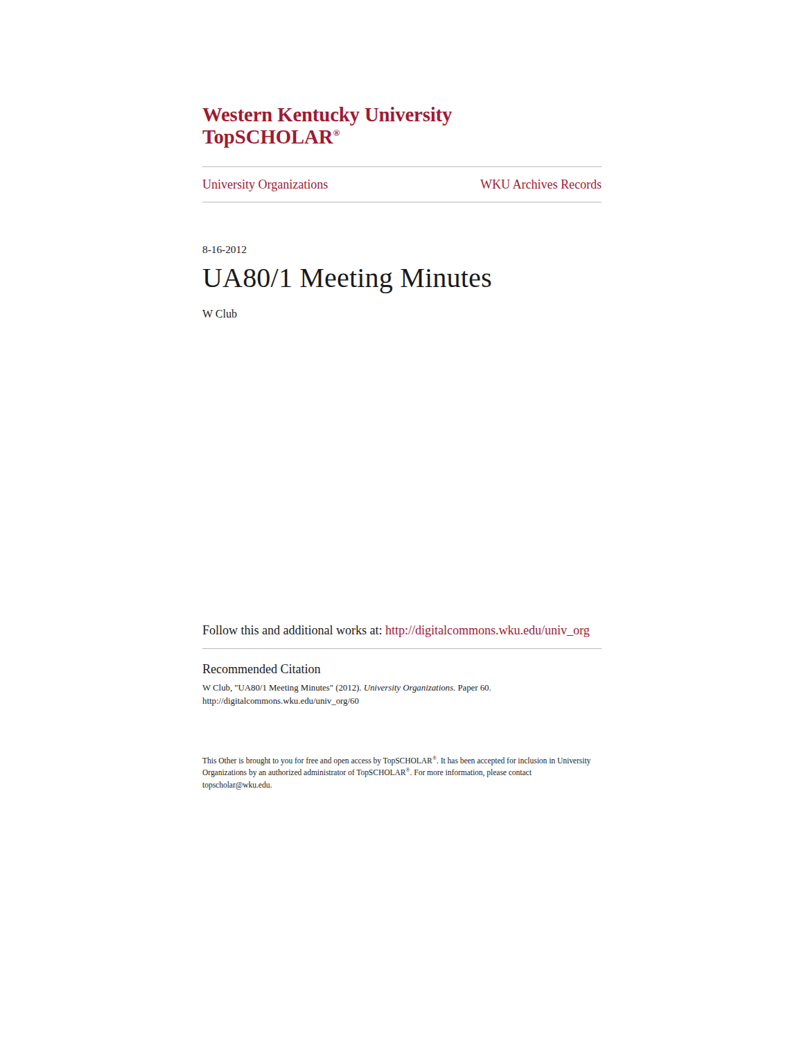Western Kentucky University
TopSCHOLAR®
University Organizations
WKU Archives Records
8-16-2012
UA80/1 Meeting Minutes
W Club
Follow this and additional works at: http://digitalcommons.wku.edu/univ_org
Recommended Citation
W Club, "UA80/1 Meeting Minutes" (2012). University Organizations. Paper 60.
http://digitalcommons.wku.edu/univ_org/60
This Other is brought to you for free and open access by TopSCHOLAR®. It has been accepted for inclusion in University Organizations by an authorized administrator of TopSCHOLAR®. For more information, please contact topscholar@wku.edu.